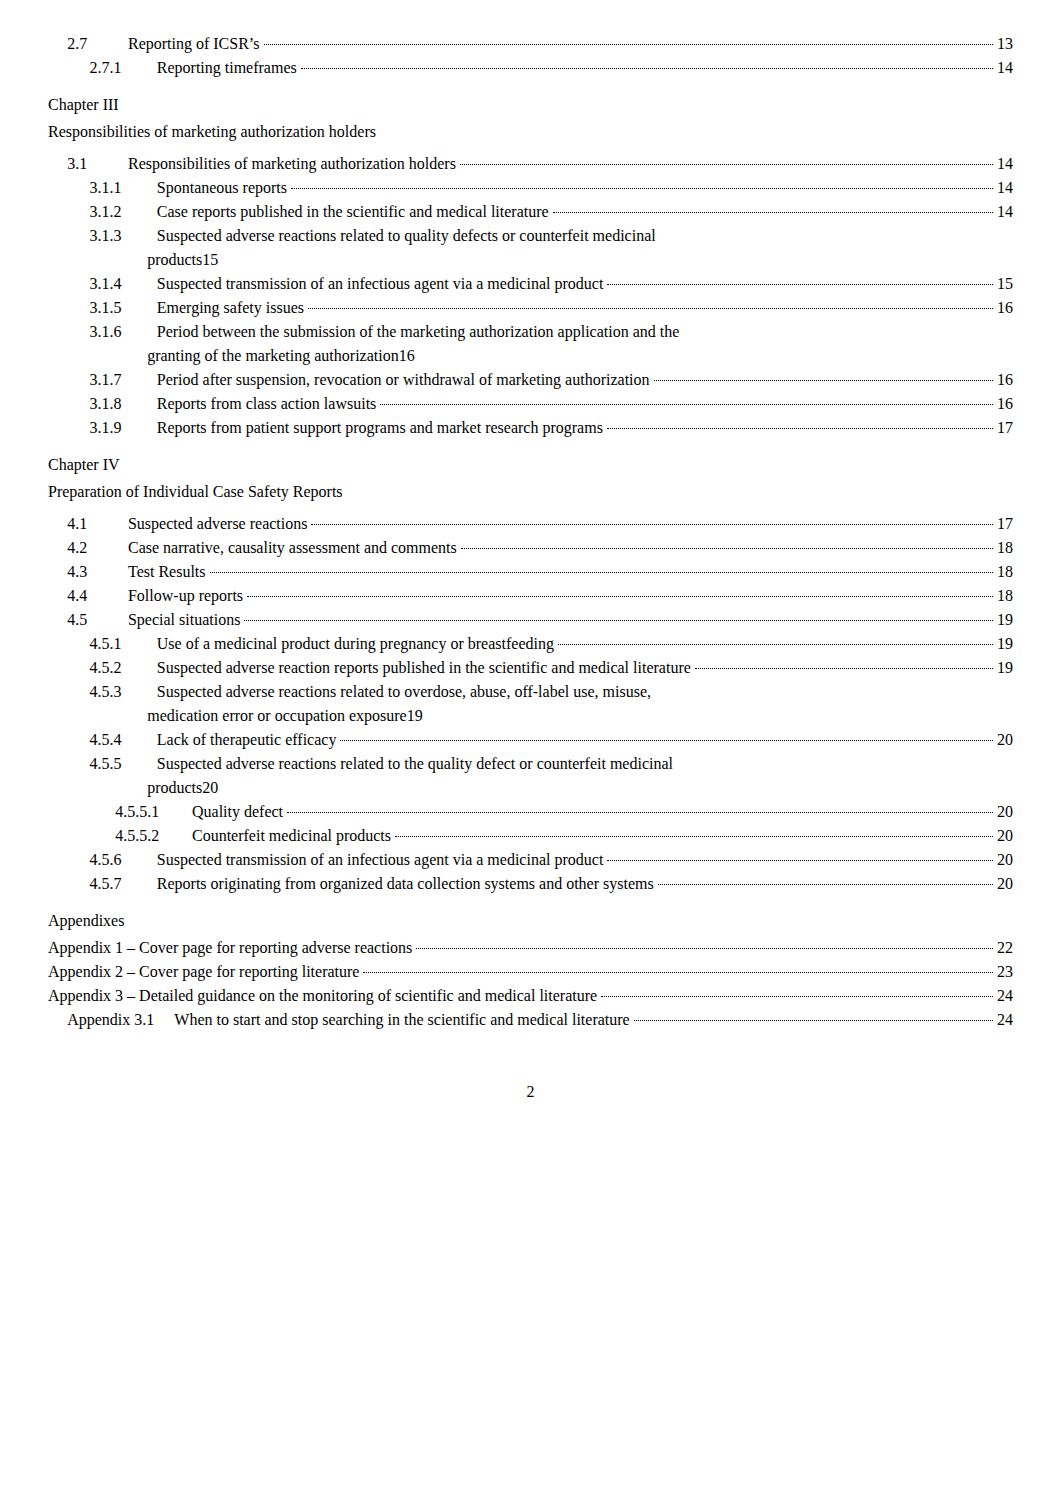2.7 Reporting of ICSR’s 13
2.7.1 Reporting timeframes 14
Chapter III
Responsibilities of marketing authorization holders
3.1 Responsibilities of marketing authorization holders 14
3.1.1 Spontaneous reports 14
3.1.2 Case reports published in the scientific and medical literature 14
3.1.3 Suspected adverse reactions related to quality defects or counterfeit medicinal
products 15
3.1.4 Suspected transmission of an infectious agent via a medicinal product 15
3.1.5 Emerging safety issues 16
3.1.6 Period between the submission of the marketing authorization application and the
granting of the marketing authorization 16
3.1.7 Period after suspension, revocation or withdrawal of marketing authorization 16
3.1.8 Reports from class action lawsuits 16
3.1.9 Reports from patient support programs and market research programs 17
Chapter IV
Preparation of Individual Case Safety Reports
4.1 Suspected adverse reactions 17
4.2 Case narrative, causality assessment and comments 18
4.3 Test Results 18
4.4 Follow-up reports 18
4.5 Special situations 19
4.5.1 Use of a medicinal product during pregnancy or breastfeeding 19
4.5.2 Suspected adverse reaction reports published in the scientific and medical literature 19
4.5.3 Suspected adverse reactions related to overdose, abuse, off-label use, misuse,
medication error or occupation exposure 19
4.5.4 Lack of therapeutic efficacy 20
4.5.5 Suspected adverse reactions related to the quality defect or counterfeit medicinal
products 20
4.5.5.1 Quality defect 20
4.5.5.2 Counterfeit medicinal products 20
4.5.6 Suspected transmission of an infectious agent via a medicinal product 20
4.5.7 Reports originating from organized data collection systems and other systems 20
Appendixes
Appendix 1 – Cover page for reporting adverse reactions 22
Appendix 2 – Cover page for reporting literature 23
Appendix 3 – Detailed guidance on the monitoring of scientific and medical literature 24
Appendix 3.1 When to start and stop searching in the scientific and medical literature 24
2